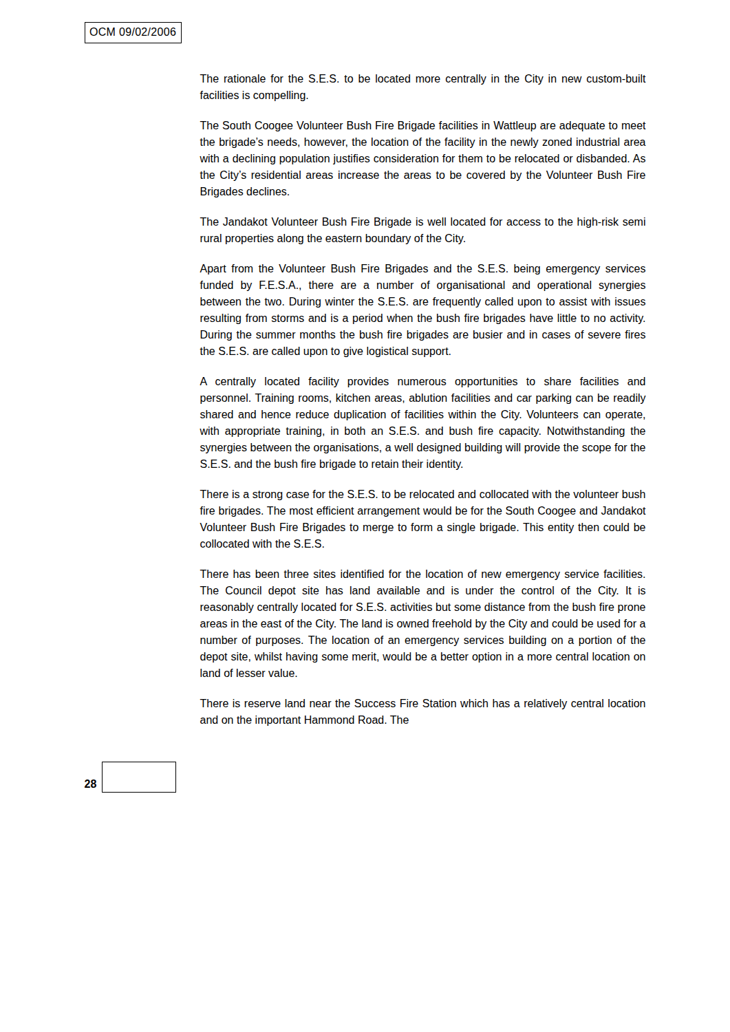OCM 09/02/2006
The rationale for the S.E.S. to be located more centrally in the City in new custom-built facilities is compelling.
The South Coogee Volunteer Bush Fire Brigade facilities in Wattleup are adequate to meet the brigade’s needs, however, the location of the facility in the newly zoned industrial area with a declining population justifies consideration for them to be relocated or disbanded. As the City’s residential areas increase the areas to be covered by the Volunteer Bush Fire Brigades declines.
The Jandakot Volunteer Bush Fire Brigade is well located for access to the high-risk semi rural properties along the eastern boundary of the City.
Apart from the Volunteer Bush Fire Brigades and the S.E.S. being emergency services funded by F.E.S.A., there are a number of organisational and operational synergies between the two. During winter the S.E.S. are frequently called upon to assist with issues resulting from storms and is a period when the bush fire brigades have little to no activity. During the summer months the bush fire brigades are busier and in cases of severe fires the S.E.S. are called upon to give logistical support.
A centrally located facility provides numerous opportunities to share facilities and personnel. Training rooms, kitchen areas, ablution facilities and car parking can be readily shared and hence reduce duplication of facilities within the City. Volunteers can operate, with appropriate training, in both an S.E.S. and bush fire capacity. Notwithstanding the synergies between the organisations, a well designed building will provide the scope for the S.E.S. and the bush fire brigade to retain their identity.
There is a strong case for the S.E.S. to be relocated and collocated with the volunteer bush fire brigades. The most efficient arrangement would be for the South Coogee and Jandakot Volunteer Bush Fire Brigades to merge to form a single brigade. This entity then could be collocated with the S.E.S.
There has been three sites identified for the location of new emergency service facilities. The Council depot site has land available and is under the control of the City. It is reasonably centrally located for S.E.S. activities but some distance from the bush fire prone areas in the east of the City. The land is owned freehold by the City and could be used for a number of purposes. The location of an emergency services building on a portion of the depot site, whilst having some merit, would be a better option in a more central location on land of lesser value.
There is reserve land near the Success Fire Station which has a relatively central location and on the important Hammond Road. The
28